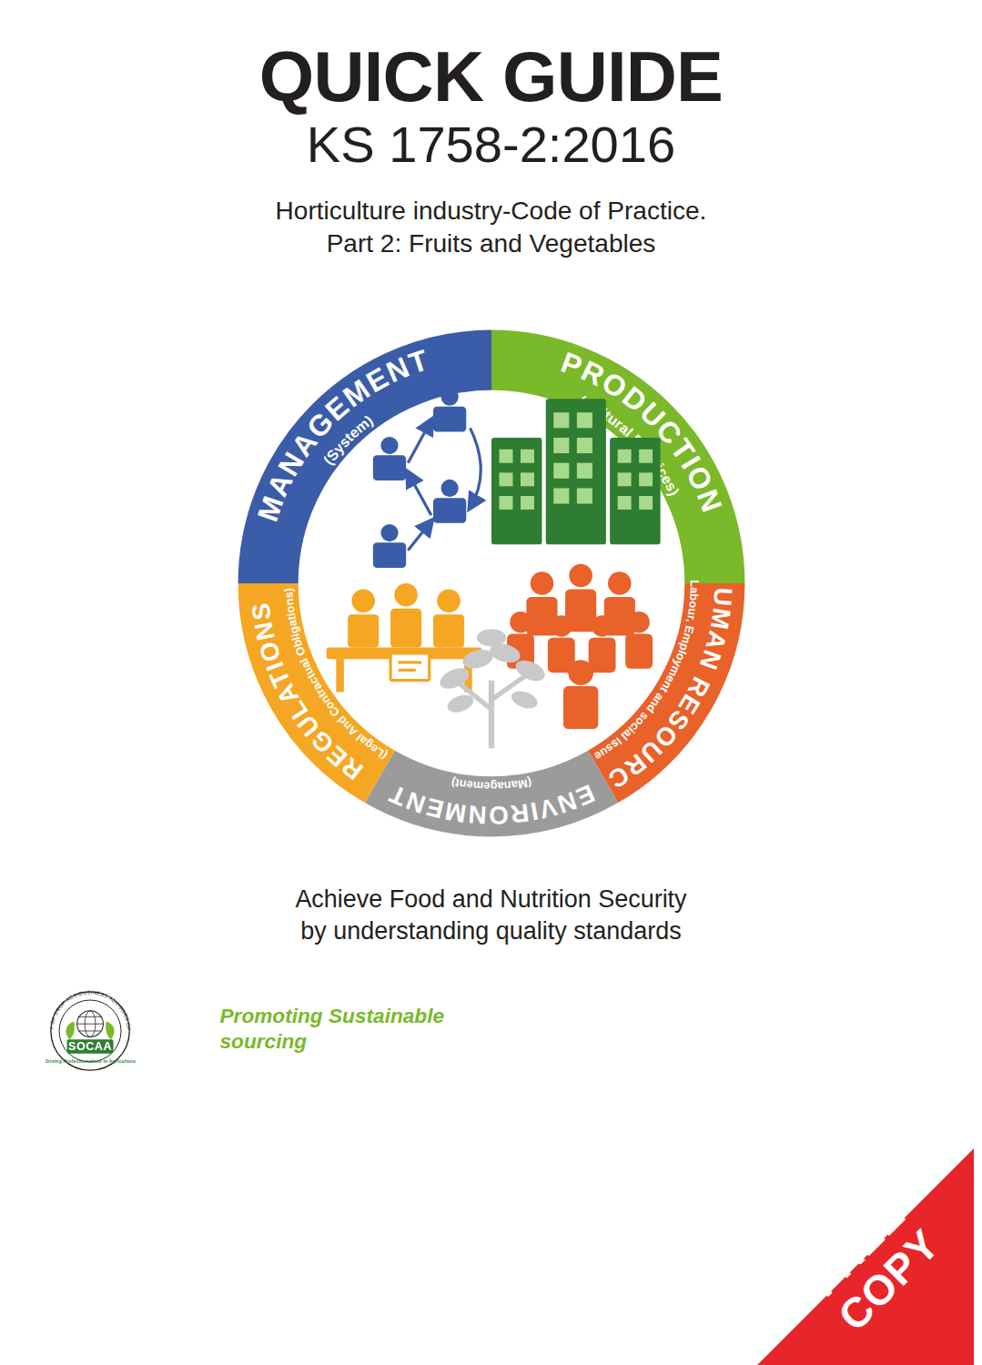QUICK GUIDE
KS 1758-2:2016
Horticulture industry-Code of Practice. Part 2: Fruits and Vegetables
MANAGEMENT (System) PRODUCTION (Cultural Practices) HUMAN RESOURCE (Labour, Employment and social Issues) ENVIRONMENT (Management) REGULATIONS (Legal And Contractual Obligations)
Achieve Food and Nutrition Security by understanding quality standards
SOCIETY OF CROP AGRIBUSINESS ADVISORS OF KENYA SOCAA Driving Professionalism in Agriculture
Promoting Sustainable sourcing
FREE COPY